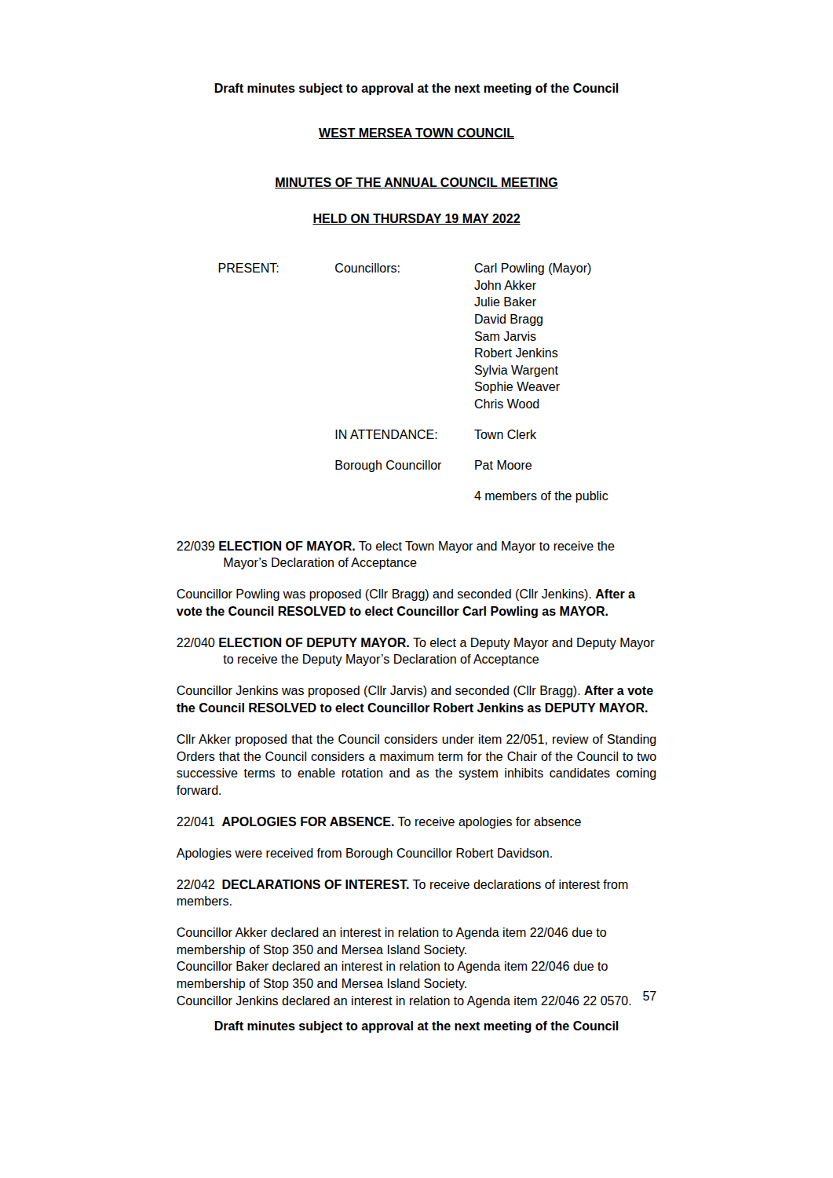Draft minutes subject to approval at the next meeting of the Council
WEST MERSEA TOWN COUNCIL
MINUTES OF THE ANNUAL COUNCIL MEETING
HELD ON THURSDAY 19 MAY 2022
| PRESENT: | Councillors: | Carl Powling (Mayor) |
| | | John Akker |
| | | Julie Baker |
| | | David Bragg |
| | | Sam Jarvis |
| | | Robert Jenkins |
| | | Sylvia Wargent |
| | | Sophie Weaver |
| | | Chris Wood |
| | IN ATTENDANCE: | Town Clerk |
| | Borough Councillor | Pat Moore |
| | | 4 members of the public |
22/039 ELECTION OF MAYOR. To elect Town Mayor and Mayor to receive the Mayor’s Declaration of Acceptance
Councillor Powling was proposed (Cllr Bragg) and seconded (Cllr Jenkins). After a vote the Council RESOLVED to elect Councillor Carl Powling as MAYOR.
22/040 ELECTION OF DEPUTY MAYOR. To elect a Deputy Mayor and Deputy Mayor to receive the Deputy Mayor’s Declaration of Acceptance
Councillor Jenkins was proposed (Cllr Jarvis) and seconded (Cllr Bragg). After a vote the Council RESOLVED to elect Councillor Robert Jenkins as DEPUTY MAYOR.
Cllr Akker proposed that the Council considers under item 22/051, review of Standing Orders that the Council considers a maximum term for the Chair of the Council to two successive terms to enable rotation and as the system inhibits candidates coming forward.
22/041 APOLOGIES FOR ABSENCE. To receive apologies for absence
Apologies were received from Borough Councillor Robert Davidson.
22/042 DECLARATIONS OF INTEREST. To receive declarations of interest from members.
Councillor Akker declared an interest in relation to Agenda item 22/046 due to membership of Stop 350 and Mersea Island Society.
Councillor Baker declared an interest in relation to Agenda item 22/046 due to membership of Stop 350 and Mersea Island Society.
Councillor Jenkins declared an interest in relation to Agenda item 22/046 22 0570.
57
Draft minutes subject to approval at the next meeting of the Council